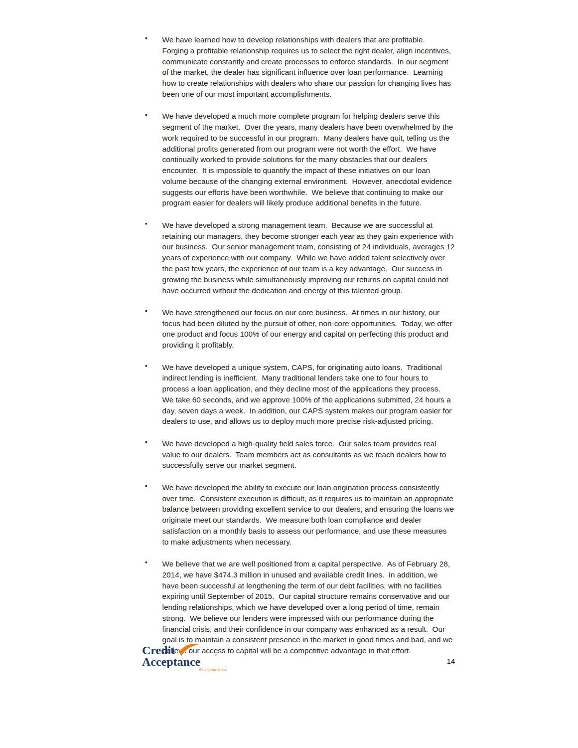We have learned how to develop relationships with dealers that are profitable. Forging a profitable relationship requires us to select the right dealer, align incentives, communicate constantly and create processes to enforce standards. In our segment of the market, the dealer has significant influence over loan performance. Learning how to create relationships with dealers who share our passion for changing lives has been one of our most important accomplishments.
We have developed a much more complete program for helping dealers serve this segment of the market. Over the years, many dealers have been overwhelmed by the work required to be successful in our program. Many dealers have quit, telling us the additional profits generated from our program were not worth the effort. We have continually worked to provide solutions for the many obstacles that our dealers encounter. It is impossible to quantify the impact of these initiatives on our loan volume because of the changing external environment. However, anecdotal evidence suggests our efforts have been worthwhile. We believe that continuing to make our program easier for dealers will likely produce additional benefits in the future.
We have developed a strong management team. Because we are successful at retaining our managers, they become stronger each year as they gain experience with our business. Our senior management team, consisting of 24 individuals, averages 12 years of experience with our company. While we have added talent selectively over the past few years, the experience of our team is a key advantage. Our success in growing the business while simultaneously improving our returns on capital could not have occurred without the dedication and energy of this talented group.
We have strengthened our focus on our core business. At times in our history, our focus had been diluted by the pursuit of other, non-core opportunities. Today, we offer one product and focus 100% of our energy and capital on perfecting this product and providing it profitably.
We have developed a unique system, CAPS, for originating auto loans. Traditional indirect lending is inefficient. Many traditional lenders take one to four hours to process a loan application, and they decline most of the applications they process. We take 60 seconds, and we approve 100% of the applications submitted, 24 hours a day, seven days a week. In addition, our CAPS system makes our program easier for dealers to use, and allows us to deploy much more precise risk-adjusted pricing.
We have developed a high-quality field sales force. Our sales team provides real value to our dealers. Team members act as consultants as we teach dealers how to successfully serve our market segment.
We have developed the ability to execute our loan origination process consistently over time. Consistent execution is difficult, as it requires us to maintain an appropriate balance between providing excellent service to our dealers, and ensuring the loans we originate meet our standards. We measure both loan compliance and dealer satisfaction on a monthly basis to assess our performance, and use these measures to make adjustments when necessary.
We believe that we are well positioned from a capital perspective. As of February 28, 2014, we have $474.3 million in unused and available credit lines. In addition, we have been successful at lengthening the term of our debt facilities, with no facilities expiring until September of 2015. Our capital structure remains conservative and our lending relationships, which we have developed over a long period of time, remain strong. We believe our lenders were impressed with our performance during the financial crisis, and their confidence in our company was enhanced as a result. Our goal is to maintain a consistent presence in the market in good times and bad, and we believe our access to capital will be a competitive advantage in that effort.
Credit Acceptance ® We change lives!
14